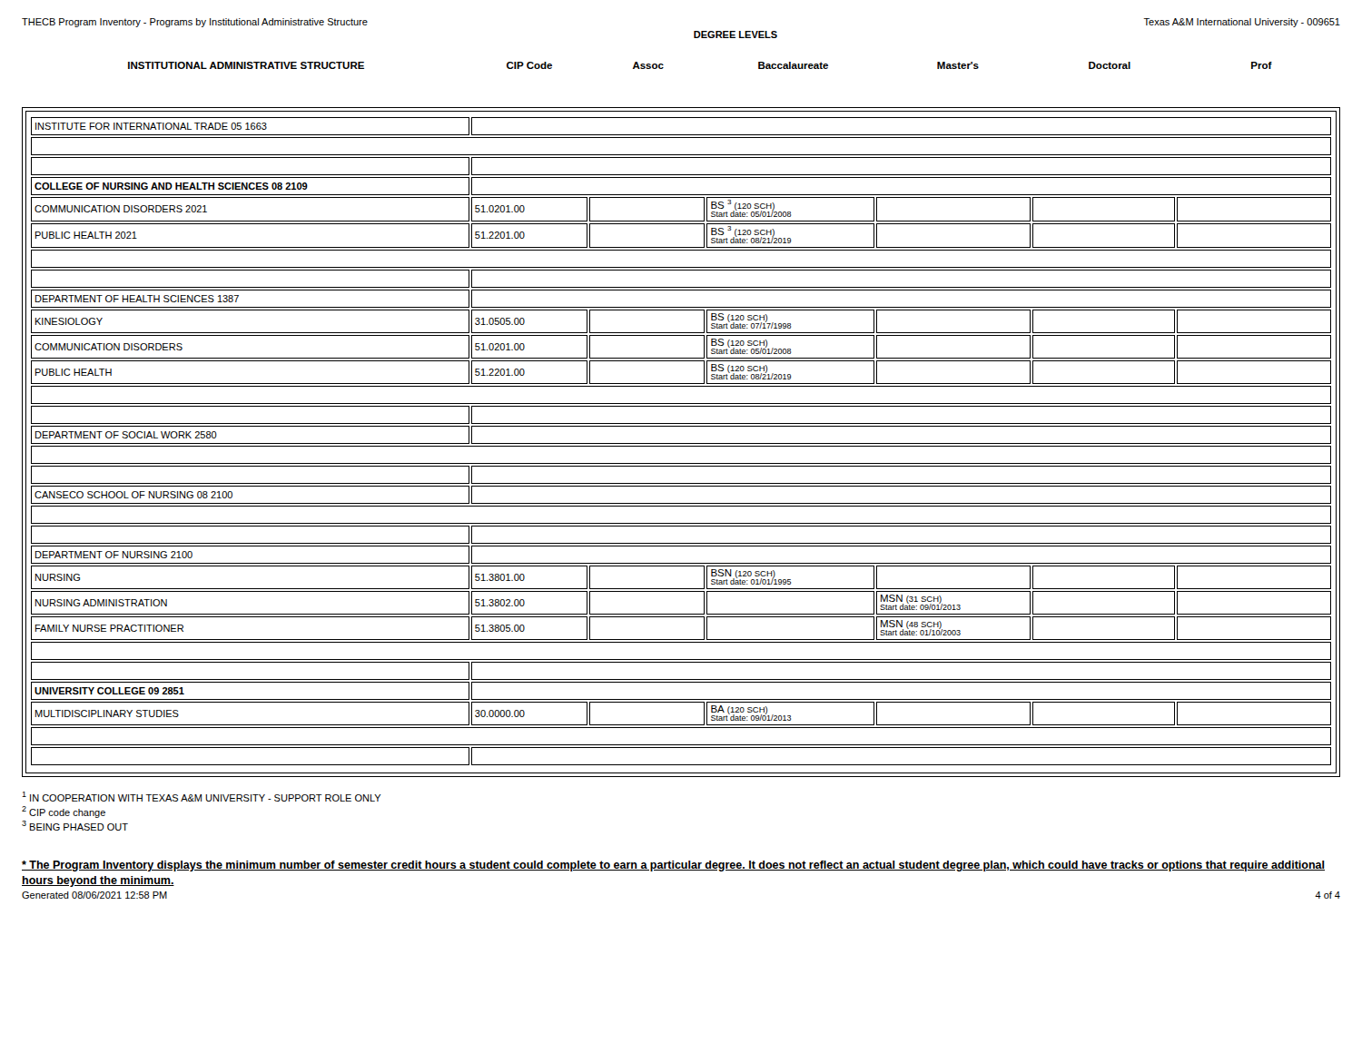THECB Program Inventory - Programs by Institutional Administrative Structure
Texas A&M International University - 009651
DEGREE LEVELS
| INSTITUTIONAL ADMINISTRATIVE STRUCTURE | CIP Code | Assoc | Baccalaureate | Master's | Doctoral | Prof |
| INSTITUTE FOR INTERNATIONAL TRADE 05 1663 | |
| COLLEGE OF NURSING AND HEALTH SCIENCES 08 2109 | |
| COMMUNICATION DISORDERS 2021 | 51.0201.00 | | BS 3 (120 SCH) Start date: 05/01/2008 | | | |
| PUBLIC HEALTH 2021 | 51.2201.00 | | BS 3 (120 SCH) Start date: 08/21/2019 | | | |
| DEPARTMENT OF HEALTH SCIENCES 1387 | |
| KINESIOLOGY | 31.0505.00 | | BS (120 SCH) Start date: 07/17/1998 | | | |
| COMMUNICATION DISORDERS | 51.0201.00 | | BS (120 SCH) Start date: 05/01/2008 | | | |
| PUBLIC HEALTH | 51.2201.00 | | BS (120 SCH) Start date: 08/21/2019 | | | |
| DEPARTMENT OF SOCIAL WORK 2580 | |
| CANSECO SCHOOL OF NURSING 08 2100 | |
| DEPARTMENT OF NURSING 2100 | |
| NURSING | 51.3801.00 | | BSN (120 SCH) Start date: 01/01/1995 | | | |
| NURSING ADMINISTRATION | 51.3802.00 | | | MSN (31 SCH) Start date: 09/01/2013 | | |
| FAMILY NURSE PRACTITIONER | 51.3805.00 | | | MSN (48 SCH) Start date: 01/10/2003 | | |
| UNIVERSITY COLLEGE 09 2851 | |
| MULTIDISCIPLINARY STUDIES | 30.0000.00 | | BA (120 SCH) Start date: 09/01/2013 | | | |
1 IN COOPERATION WITH TEXAS A&M UNIVERSITY - SUPPORT ROLE ONLY
2 CIP code change
3 BEING PHASED OUT
* The Program Inventory displays the minimum number of semester credit hours a student could complete to earn a particular degree. It does not reflect an actual student degree plan, which could have tracks or options that require additional hours beyond the minimum.
Generated 08/06/2021 12:58 PM
4 of 4